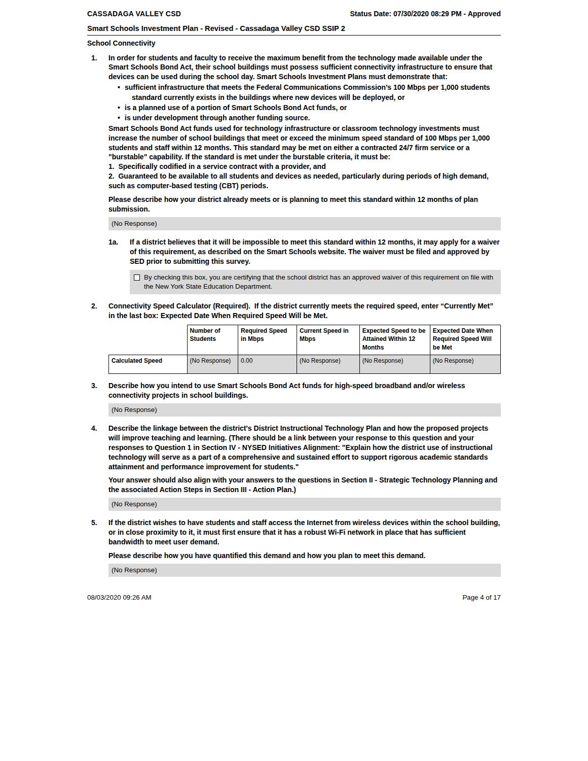CASSADAGA VALLEY CSD
Status Date: 07/30/2020 08:29 PM - Approved
Smart Schools Investment Plan - Revised - Cassadaga Valley CSD SSIP 2
School Connectivity
In order for students and faculty to receive the maximum benefit from the technology made available under the Smart Schools Bond Act, their school buildings must possess sufficient connectivity infrastructure to ensure that devices can be used during the school day. Smart Schools Investment Plans must demonstrate that:
sufficient infrastructure that meets the Federal Communications Commission’s 100 Mbps per 1,000 students
standard currently exists in the buildings where new devices will be deployed, or
is a planned use of a portion of Smart Schools Bond Act funds, or
is under development through another funding source.
Smart Schools Bond Act funds used for technology infrastructure or classroom technology investments must increase the number of school buildings that meet or exceed the minimum speed standard of 100 Mbps per 1,000 students and staff within 12 months. This standard may be met on either a contracted 24/7 firm service or a "burstable" capability. If the standard is met under the burstable criteria, it must be:
1. Specifically codified in a service contract with a provider, and
2. Guaranteed to be available to all students and devices as needed, particularly during periods of high demand, such as computer-based testing (CBT) periods.
Please describe how your district already meets or is planning to meet this standard within 12 months of plan submission.
(No Response)
If a district believes that it will be impossible to meet this standard within 12 months, it may apply for a waiver of this requirement, as described on the Smart Schools website. The waiver must be filed and approved by SED prior to submitting this survey.
By checking this box, you are certifying that the school district has an approved waiver of this requirement on file with the New York State Education Department.
Connectivity Speed Calculator (Required). If the district currently meets the required speed, enter “Currently Met” in the last box: Expected Date When Required Speed Will be Met.
| | Number of Students | Required Speed in Mbps | Current Speed in Mbps | Expected Speed to be Attained Within 12 Months | Expected Date When Required Speed Will be Met |
| --- | --- | --- | --- | --- | --- |
| Calculated Speed | (No Response) | 0.00 | (No Response) | (No Response) | (No Response) |
Describe how you intend to use Smart Schools Bond Act funds for high-speed broadband and/or wireless connectivity projects in school buildings.
(No Response)
Describe the linkage between the district's District Instructional Technology Plan and how the proposed projects will improve teaching and learning. (There should be a link between your response to this question and your responses to Question 1 in Section IV - NYSED Initiatives Alignment: "Explain how the district use of instructional technology will serve as a part of a comprehensive and sustained effort to support rigorous academic standards attainment and performance improvement for students."
Your answer should also align with your answers to the questions in Section II - Strategic Technology Planning and the associated Action Steps in Section III - Action Plan.)
(No Response)
If the district wishes to have students and staff access the Internet from wireless devices within the school building, or in close proximity to it, it must first ensure that it has a robust Wi-Fi network in place that has sufficient bandwidth to meet user demand.
Please describe how you have quantified this demand and how you plan to meet this demand.
(No Response)
08/03/2020 09:26 AM
Page 4 of 17